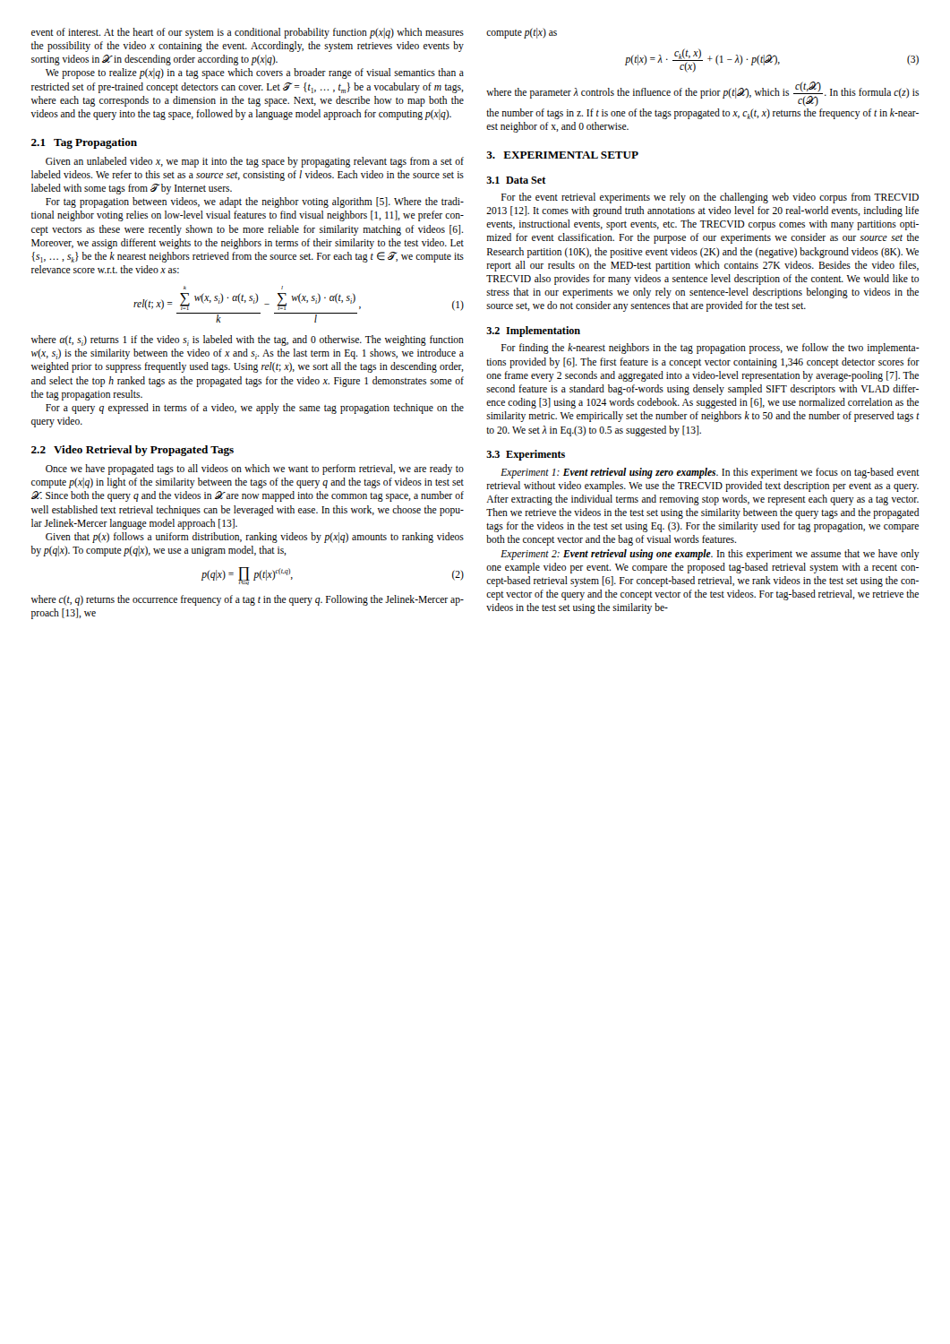event of interest. At the heart of our system is a conditional probability function p(x|q) which measures the possibility of the video x containing the event. Accordingly, the system retrieves video events by sorting videos in 𝒳 in descending order according to p(x|q).
We propose to realize p(x|q) in a tag space which covers a broader range of visual semantics than a restricted set of pre-trained concept detectors can cover. Let 𝒯 = {t1, … , tm} be a vocabulary of m tags, where each tag corresponds to a dimension in the tag space. Next, we describe how to map both the videos and the query into the tag space, followed by a language model approach for computing p(x|q).
2.1 Tag Propagation
Given an unlabeled video x, we map it into the tag space by propagating relevant tags from a set of labeled videos. We refer to this set as a source set, consisting of l videos. Each video in the source set is labeled with some tags from 𝒯 by Internet users.
For tag propagation between videos, we adapt the neighbor voting algorithm [5]. Where the traditional neighbor voting relies on low-level visual features to find visual neighbors [1, 11], we prefer concept vectors as these were recently shown to be more reliable for similarity matching of videos [6]. Moreover, we assign different weights to the neighbors in terms of their similarity to the test video. Let {s1, … , sk} be the k nearest neighbors retrieved from the source set. For each tag t ∈ 𝒯, we compute its relevance score w.r.t. the video x as:
rel(t; x) = k∑i=1 w(x, si) · α(t, si) k − l∑i=1 w(x, si) · α(t, si) l , (1)
where α(t, si) returns 1 if the video si is labeled with the tag, and 0 otherwise. The weighting function w(x, si) is the similarity between the video of x and si. As the last term in Eq. 1 shows, we introduce a weighted prior to suppress frequently used tags. Using rel(t; x), we sort all the tags in descending order, and select the top h ranked tags as the propagated tags for the video x. Figure 1 demonstrates some of the tag propagation results.
For a query q expressed in terms of a video, we apply the same tag propagation technique on the query video.
2.2 Video Retrieval by Propagated Tags
Once we have propagated tags to all videos on which we want to perform retrieval, we are ready to compute p(x|q) in light of the similarity between the tags of the query q and the tags of videos in test set 𝒳. Since both the query q and the videos in 𝒳 are now mapped into the common tag space, a number of well established text retrieval techniques can be leveraged with ease. In this work, we choose the popular Jelinek-Mercer language model approach [13].
Given that p(x) follows a uniform distribution, ranking videos by p(x|q) amounts to ranking videos by p(q|x). To compute p(q|x), we use a unigram model, that is,
p(q|x) = ∏t∈q p(t|x)c(t,q), (2)
where c(t, q) returns the occurrence frequency of a tag t in the query q. Following the Jelinek-Mercer approach [13], we
compute p(t|x) as
p(t|x) = λ · ck(t, x) c(x) + (1 − λ) · p(t|𝒳), (3)
where the parameter λ controls the influence of the prior p(t|𝒳), which is c(t,𝒳) c(𝒳). In this formula c(z) is the number of tags in z. If t is one of the tags propagated to x, ck(t, x) returns the frequency of t in k-nearest neighbor of x, and 0 otherwise.
3. EXPERIMENTAL SETUP
3.1 Data Set
For the event retrieval experiments we rely on the challenging web video corpus from TRECVID 2013 [12]. It comes with ground truth annotations at video level for 20 real-world events, including life events, instructional events, sport events, etc. The TRECVID corpus comes with many partitions optimized for event classification. For the purpose of our experiments we consider as our source set the Research partition (10K), the positive event videos (2K) and the (negative) background videos (8K). We report all our results on the MED-test partition which contains 27K videos. Besides the video files, TRECVID also provides for many videos a sentence level description of the content. We would like to stress that in our experiments we only rely on sentence-level descriptions belonging to videos in the source set, we do not consider any sentences that are provided for the test set.
3.2 Implementation
For finding the k-nearest neighbors in the tag propagation process, we follow the two implementations provided by [6]. The first feature is a concept vector containing 1,346 concept detector scores for one frame every 2 seconds and aggregated into a video-level representation by average-pooling [7]. The second feature is a standard bag-of-words using densely sampled SIFT descriptors with VLAD difference coding [3] using a 1024 words codebook. As suggested in [6], we use normalized correlation as the similarity metric. We empirically set the number of neighbors k to 50 and the number of preserved tags t to 20. We set λ in Eq.(3) to 0.5 as suggested by [13].
3.3 Experiments
Experiment 1: Event retrieval using zero examples. In this experiment we focus on tag-based event retrieval without video examples. We use the TRECVID provided text description per event as a query. After extracting the individual terms and removing stop words, we represent each query as a tag vector. Then we retrieve the videos in the test set using the similarity between the query tags and the propagated tags for the videos in the test set using Eq. (3). For the similarity used for tag propagation, we compare both the concept vector and the bag of visual words features.
Experiment 2: Event retrieval using one example. In this experiment we assume that we have only one example video per event. We compare the proposed tag-based retrieval system with a recent concept-based retrieval system [6]. For concept-based retrieval, we rank videos in the test set using the concept vector of the query and the concept vector of the test videos. For tag-based retrieval, we retrieve the videos in the test set using the similarity be-